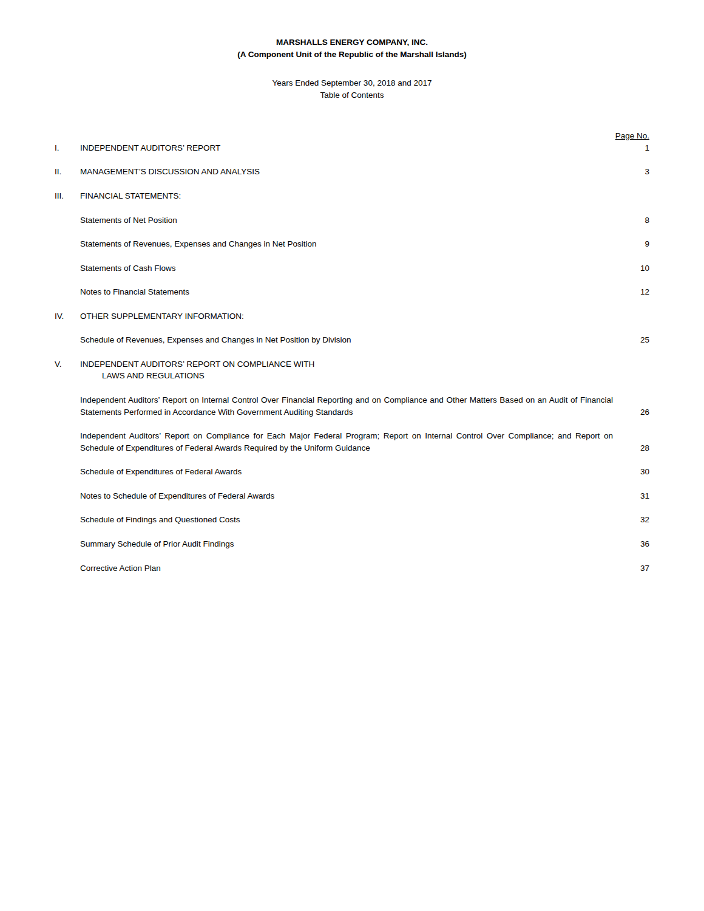MARSHALLS ENERGY COMPANY, INC.
(A Component Unit of the Republic of the Marshall Islands)
Years Ended September 30, 2018 and 2017
Table of Contents
| | | Page No. |
| I. | INDEPENDENT AUDITORS’ REPORT | 1 |
| II. | MANAGEMENT’S DISCUSSION AND ANALYSIS | 3 |
| III. | FINANCIAL STATEMENTS: | |
| | Statements of Net Position | 8 |
| | Statements of Revenues, Expenses and Changes in Net Position | 9 |
| | Statements of Cash Flows | 10 |
| | Notes to Financial Statements | 12 |
| IV. | OTHER SUPPLEMENTARY INFORMATION: | |
| | Schedule of Revenues, Expenses and Changes in Net Position by Division | 25 |
| V. | INDEPENDENT AUDITORS’ REPORT ON COMPLIANCE WITH LAWS AND REGULATIONS | |
| | Independent Auditors’ Report on Internal Control Over Financial Reporting and on Compliance and Other Matters Based on an Audit of Financial Statements Performed in Accordance With Government Auditing Standards | 26 |
| | Independent Auditors’ Report on Compliance for Each Major Federal Program; Report on Internal Control Over Compliance; and Report on Schedule of Expenditures of Federal Awards Required by the Uniform Guidance | 28 |
| | Schedule of Expenditures of Federal Awards | 30 |
| | Notes to Schedule of Expenditures of Federal Awards | 31 |
| | Schedule of Findings and Questioned Costs | 32 |
| | Summary Schedule of Prior Audit Findings | 36 |
| | Corrective Action Plan | 37 |